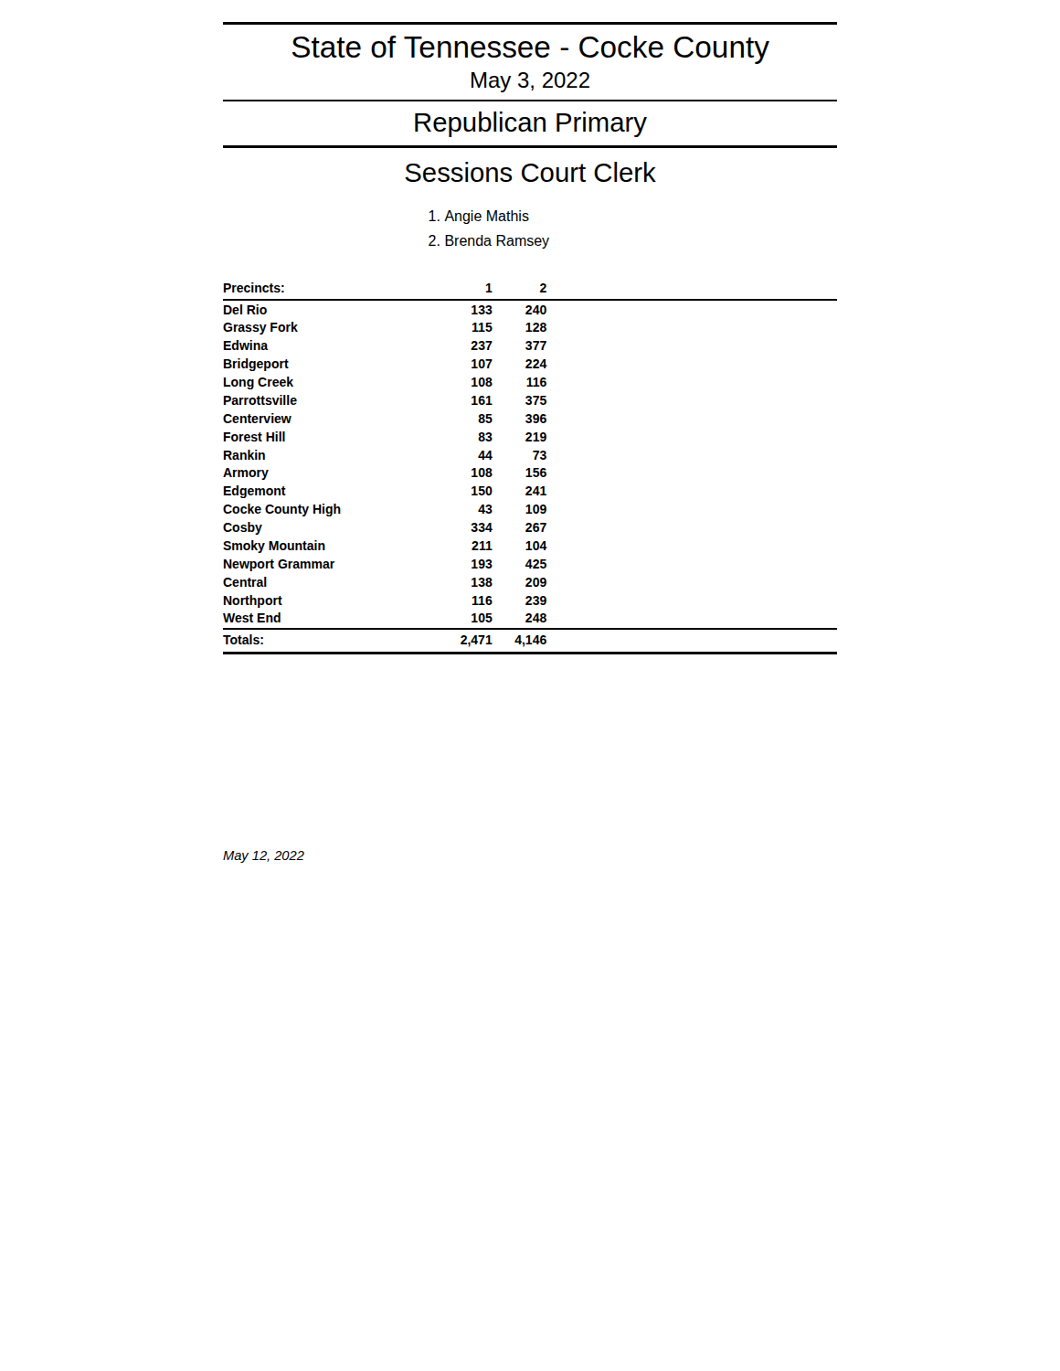State of Tennessee - Cocke County
May 3, 2022
Republican Primary
Sessions Court Clerk
Angie Mathis
Brenda Ramsey
| Precincts: | 1 | 2 | |
| --- | --- | --- | --- |
| Del Rio | 133 | 240 | |
| Grassy Fork | 115 | 128 | |
| Edwina | 237 | 377 | |
| Bridgeport | 107 | 224 | |
| Long Creek | 108 | 116 | |
| Parrottsville | 161 | 375 | |
| Centerview | 85 | 396 | |
| Forest Hill | 83 | 219 | |
| Rankin | 44 | 73 | |
| Armory | 108 | 156 | |
| Edgemont | 150 | 241 | |
| Cocke County High | 43 | 109 | |
| Cosby | 334 | 267 | |
| Smoky Mountain | 211 | 104 | |
| Newport Grammar | 193 | 425 | |
| Central | 138 | 209 | |
| Northport | 116 | 239 | |
| West End | 105 | 248 | |
| Totals: | 2,471 | 4,146 | |
May 12, 2022